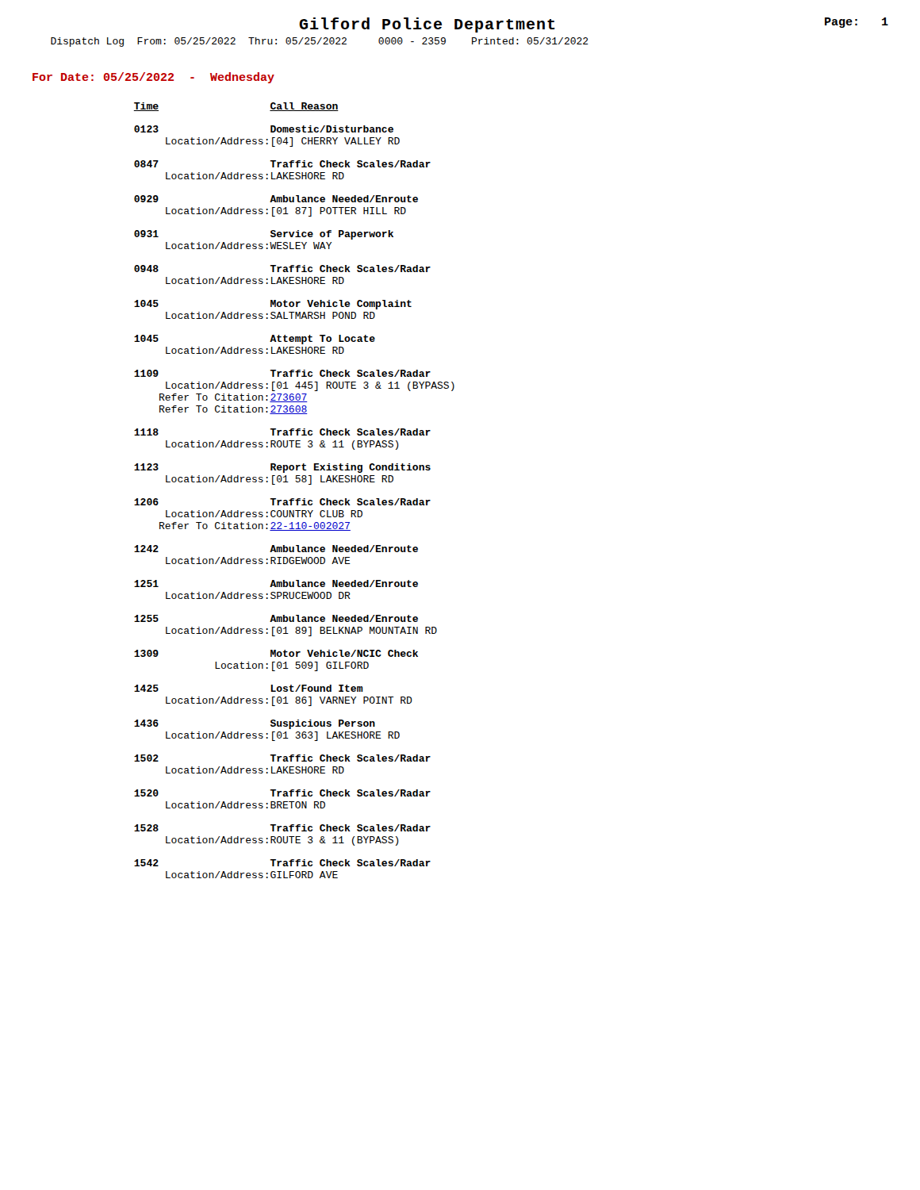Page: 1
Gilford Police Department
Dispatch Log From: 05/25/2022 Thru: 05/25/2022 0000 - 2359 Printed: 05/31/2022
For Date: 05/25/2022 - Wednesday
| Time | | Call Reason |
| 0123 | | Domestic/Disturbance |
| | Location/Address: | [04] CHERRY VALLEY RD |
| 0847 | | Traffic Check Scales/Radar |
| | Location/Address: | LAKESHORE RD |
| 0929 | | Ambulance Needed/Enroute |
| | Location/Address: | [01 87] POTTER HILL RD |
| 0931 | | Service of Paperwork |
| | Location/Address: | WESLEY WAY |
| 0948 | | Traffic Check Scales/Radar |
| | Location/Address: | LAKESHORE RD |
| 1045 | | Motor Vehicle Complaint |
| | Location/Address: | SALTMARSH POND RD |
| 1045 | | Attempt To Locate |
| | Location/Address: | LAKESHORE RD |
| 1109 | | Traffic Check Scales/Radar |
| | Location/Address: | [01 445] ROUTE 3 & 11 (BYPASS) |
| | Refer To Citation: | 273607 |
| | Refer To Citation: | 273608 |
| 1118 | | Traffic Check Scales/Radar |
| | Location/Address: | ROUTE 3 & 11 (BYPASS) |
| 1123 | | Report Existing Conditions |
| | Location/Address: | [01 58] LAKESHORE RD |
| 1206 | | Traffic Check Scales/Radar |
| | Location/Address: | COUNTRY CLUB RD |
| | Refer To Citation: | 22-110-002027 |
| 1242 | | Ambulance Needed/Enroute |
| | Location/Address: | RIDGEWOOD AVE |
| 1251 | | Ambulance Needed/Enroute |
| | Location/Address: | SPRUCEWOOD DR |
| 1255 | | Ambulance Needed/Enroute |
| | Location/Address: | [01 89] BELKNAP MOUNTAIN RD |
| 1309 | | Motor Vehicle/NCIC Check |
| | Location: | [01 509] GILFORD |
| 1425 | | Lost/Found Item |
| | Location/Address: | [01 86] VARNEY POINT RD |
| 1436 | | Suspicious Person |
| | Location/Address: | [01 363] LAKESHORE RD |
| 1502 | | Traffic Check Scales/Radar |
| | Location/Address: | LAKESHORE RD |
| 1520 | | Traffic Check Scales/Radar |
| | Location/Address: | BRETON RD |
| 1528 | | Traffic Check Scales/Radar |
| | Location/Address: | ROUTE 3 & 11 (BYPASS) |
| 1542 | | Traffic Check Scales/Radar |
| | Location/Address: | GILFORD AVE |